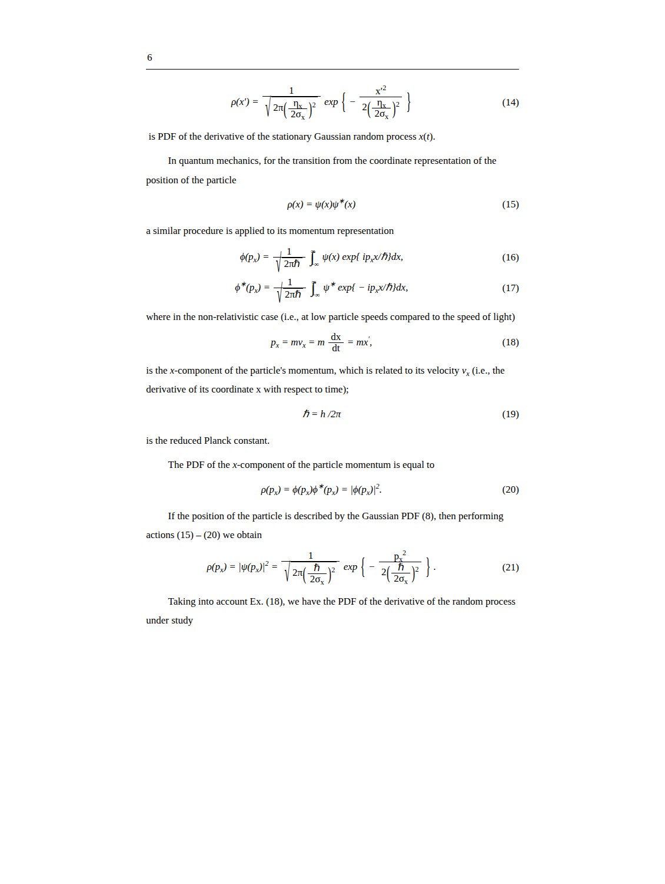6
ρ(x′) = 1 2π(ηx 2σx)2 exp { − x′2 2(ηx 2σx)2 }
(14)
is PDF of the derivative of the stationary Gaussian random process x(t).
In quantum mechanics, for the transition from the coordinate representation of the position of the particle
ρ(x) = ψ(x)ψ∗(x)
(15)
a similar procedure is applied to its momentum representation
ϕ(px) = 12πℏ ∫∞−∞ ψ(x) exp{ ipxx/ℏ}dx,
(16)
ϕ∗(px) = 12πℏ ∫∞−∞ ψ∗ exp{ − ipxx/ℏ}dx,
(17)
where in the non-relativistic case (i.e., at low particle speeds compared to the speed of light)
px = mvx = m dx dt = mx′,
(18)
is the x-component of the particle's momentum, which is related to its velocity vx (i.e., the derivative of its coordinate x with respect to time);
ℏ = h /2π
(19)
is the reduced Planck constant.
The PDF of the x-component of the particle momentum is equal to
ρ(px) = ϕ(px)ϕ∗(px) = |ϕ(px)|2.
(20)
If the position of the particle is described by the Gaussian PDF (8), then performing actions (15) – (20) we obtain
ρ(px) = |ψ(px)|2 = 1 2π(ℏ 2σx)2 exp { − px2 2(ℏ 2σx)2 } .
(21)
Taking into account Ex. (18), we have the PDF of the derivative of the random process under study